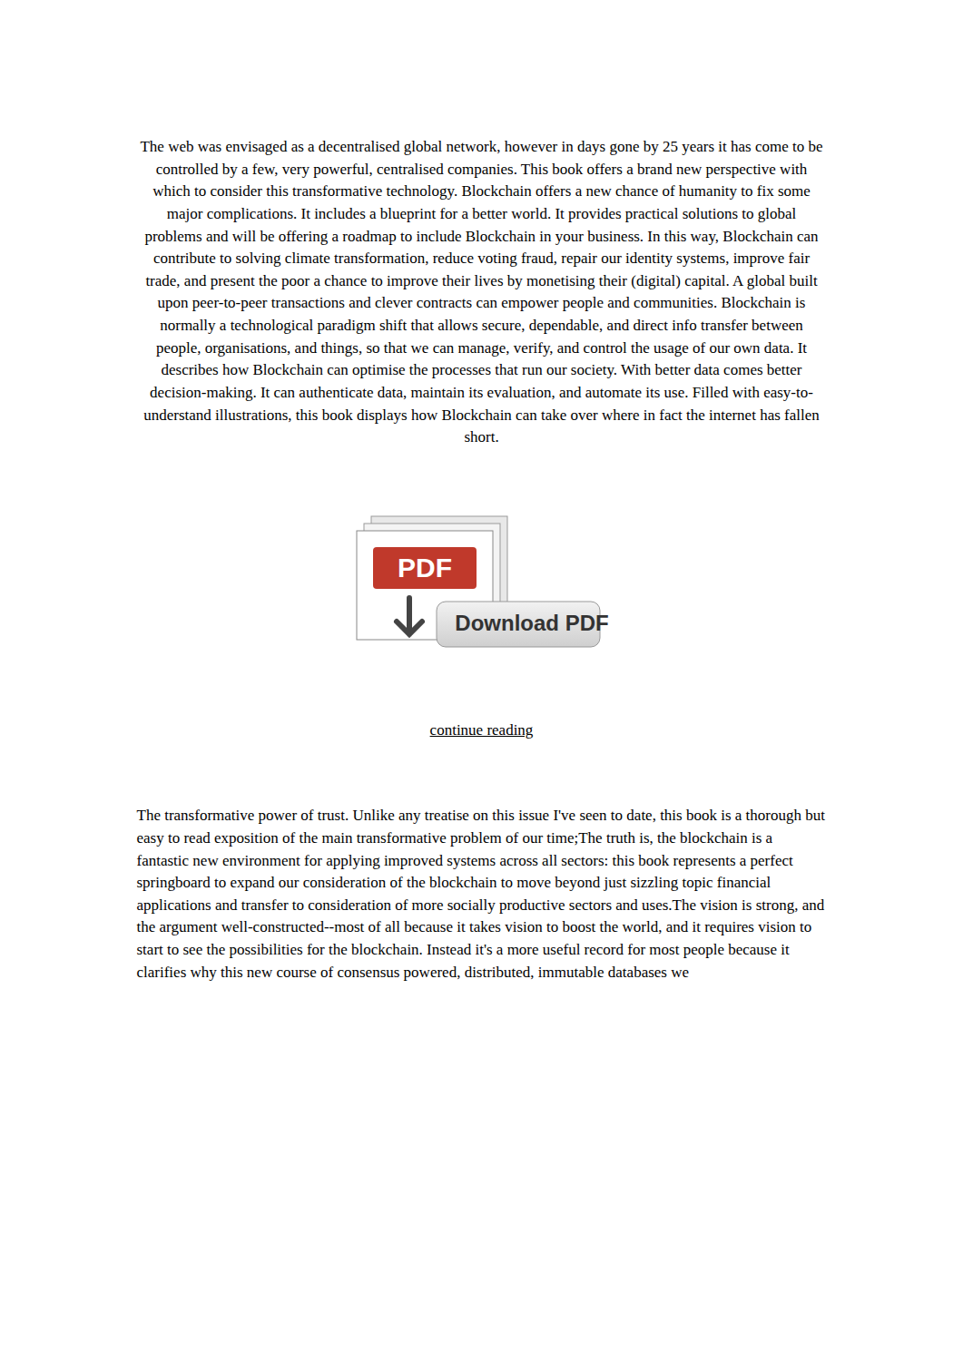The web was envisaged as a decentralised global network, however in days gone by 25 years it has come to be controlled by a few, very powerful, centralised companies. This book offers a brand new perspective with which to consider this transformative technology. Blockchain offers a new chance of humanity to fix some major complications. It includes a blueprint for a better world. It provides practical solutions to global problems and will be offering a roadmap to include Blockchain in your business. In this way, Blockchain can contribute to solving climate transformation, reduce voting fraud, repair our identity systems, improve fair trade, and present the poor a chance to improve their lives by monetising their (digital) capital. A global built upon peer-to-peer transactions and clever contracts can empower people and communities. Blockchain is normally a technological paradigm shift that allows secure, dependable, and direct info transfer between people, organisations, and things, so that we can manage, verify, and control the usage of our own data. It describes how Blockchain can optimise the processes that run our society. With better data comes better decision-making. It can authenticate data, maintain its evaluation, and automate its use. Filled with easy-to-understand illustrations, this book displays how Blockchain can take over where in fact the internet has fallen short.
continue reading
The transformative power of trust. Unlike any treatise on this issue I've seen to date, this book is a thorough but easy to read exposition of the main transformative problem of our time;The truth is, the blockchain is a fantastic new environment for applying improved systems across all sectors: this book represents a perfect springboard to expand our consideration of the blockchain to move beyond just sizzling topic financial applications and transfer to consideration of more socially productive sectors and uses.The vision is strong, and the argument well-constructed--most of all because it takes vision to boost the world, and it requires vision to start to see the possibilities for the blockchain. Instead it's a more useful record for most people because it clarifies why this new course of consensus powered, distributed, immutable databases we